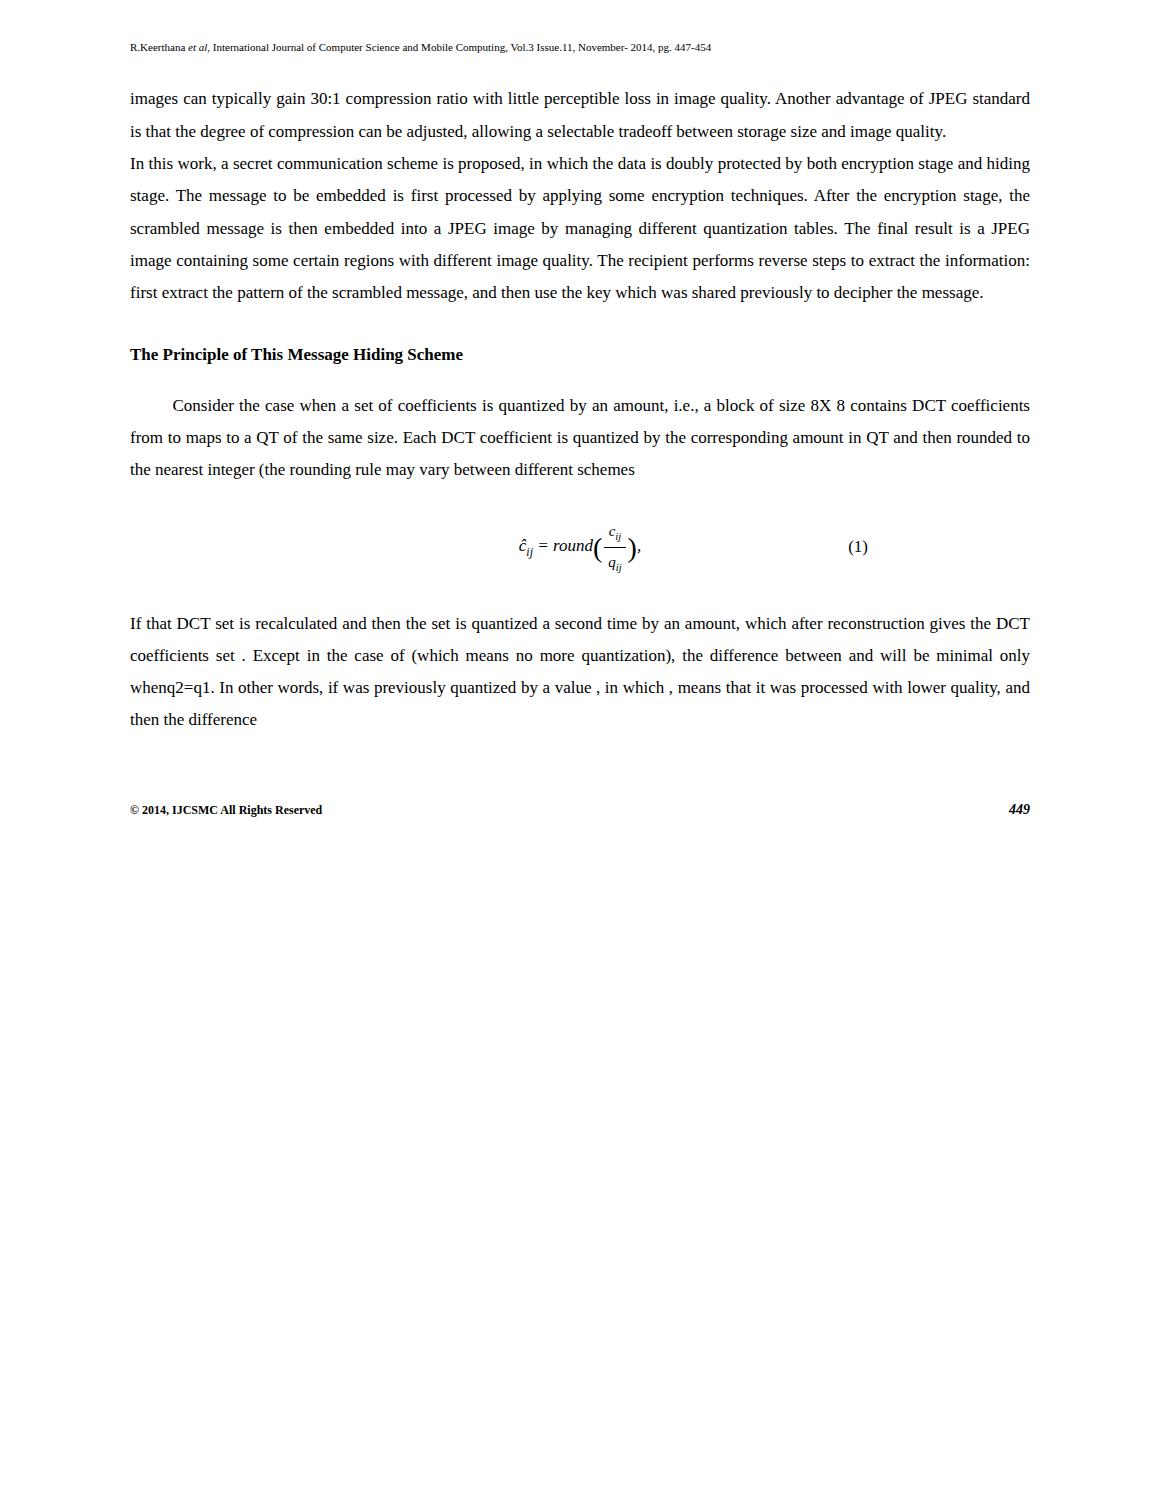R.Keerthana et al, International Journal of Computer Science and Mobile Computing, Vol.3 Issue.11, November- 2014, pg. 447-454
images can typically gain 30:1 compression ratio with little perceptible loss in image quality. Another advantage of JPEG standard is that the degree of compression can be adjusted, allowing a selectable tradeoff between storage size and image quality.
In this work, a secret communication scheme is proposed, in which the data is doubly protected by both encryption stage and hiding stage. The message to be embedded is first processed by applying some encryption techniques. After the encryption stage, the scrambled message is then embedded into a JPEG image by managing different quantization tables. The final result is a JPEG image containing some certain regions with different image quality. The recipient performs reverse steps to extract the information: first extract the pattern of the scrambled message, and then use the key which was shared previously to decipher the message.
The Principle of This Message Hiding Scheme
Consider the case when a set of coefficients is quantized by an amount, i.e., a block of size 8X 8 contains DCT coefficients from to maps to a QT of the same size. Each DCT coefficient is quantized by the corresponding amount in QT and then rounded to the nearest integer (the rounding rule may vary between different schemes
ĉij = round(cij qij), (1)
If that DCT set is recalculated and then the set is quantized a second time by an amount, which after reconstruction gives the DCT coefficients set . Except in the case of (which means no more quantization), the difference between and will be minimal only whenq2=q1. In other words, if was previously quantized by a value , in which , means that it was processed with lower quality, and then the difference
© 2014, IJCSMC All Rights Reserved 449